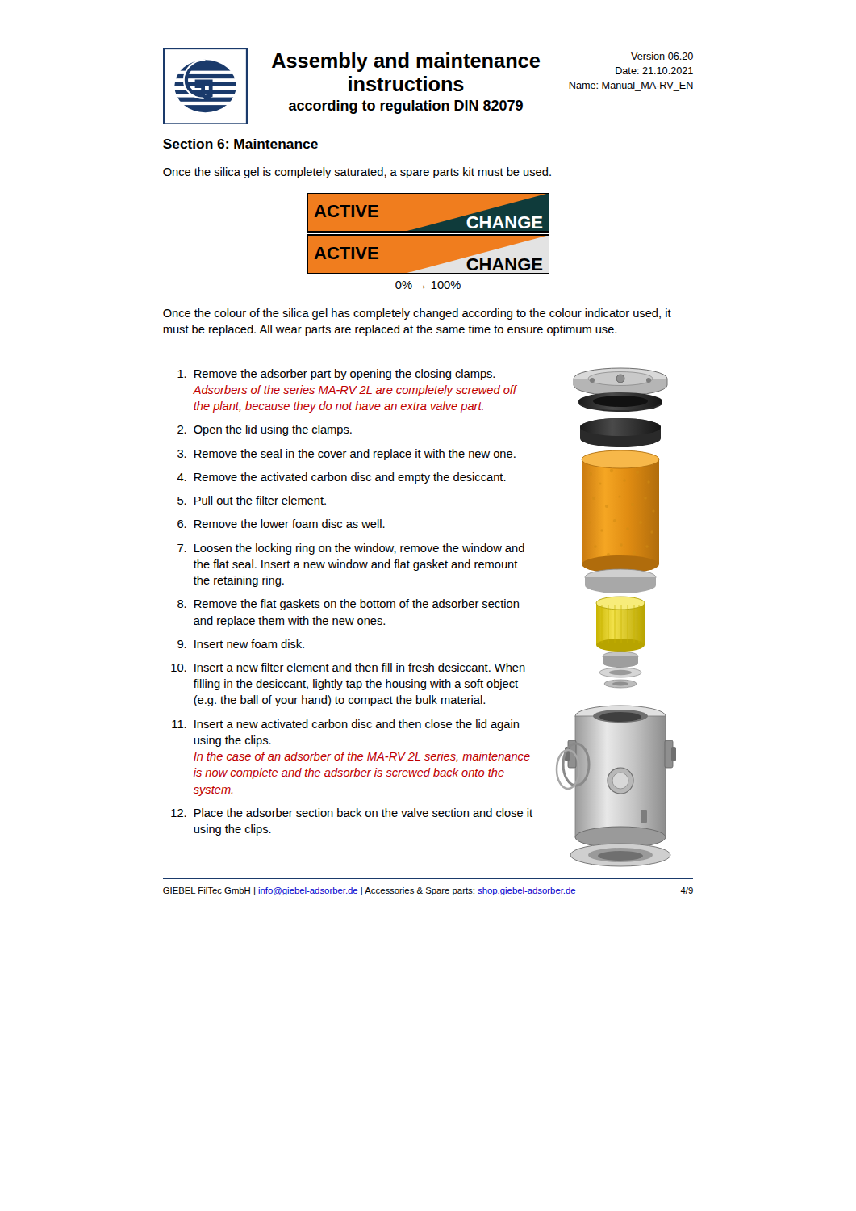Assembly and maintenance
instructions
according to regulation DIN 82079
Version 06.20
Date: 21.10.2021
Name: Manual_MA-RV_EN
Section 6: Maintenance
Once the silica gel is completely saturated, a spare parts kit must be used.
ACTIVE CHANGE ACTIVE CHANGE
0% → 100%
Once the colour of the silica gel has completely changed according to the colour indicator used, it must be replaced. All wear parts are replaced at the same time to ensure optimum use.
Remove the adsorber part by opening the closing clamps. Adsorbers of the series MA-RV 2L are completely screwed off the plant, because they do not have an extra valve part.
Open the lid using the clamps.
Remove the seal in the cover and replace it with the new one.
Remove the activated carbon disc and empty the desiccant.
Pull out the filter element.
Remove the lower foam disc as well.
Loosen the locking ring on the window, remove the window and the flat seal. Insert a new window and flat gasket and remount the retaining ring.
Remove the flat gaskets on the bottom of the adsorber section and replace them with the new ones.
Insert new foam disk.
Insert a new filter element and then fill in fresh desiccant. When filling in the desiccant, lightly tap the housing with a soft object (e.g. the ball of your hand) to compact the bulk material.
Insert a new activated carbon disc and then close the lid again using the clips. In the case of an adsorber of the MA-RV 2L series, maintenance is now complete and the adsorber is screwed back onto the system.
Place the adsorber section back on the valve section and close it using the clips.
GIEBEL FilTec GmbH | info@giebel-adsorber.de | Accessories & Spare parts: shop.giebel-adsorber.de
4/9